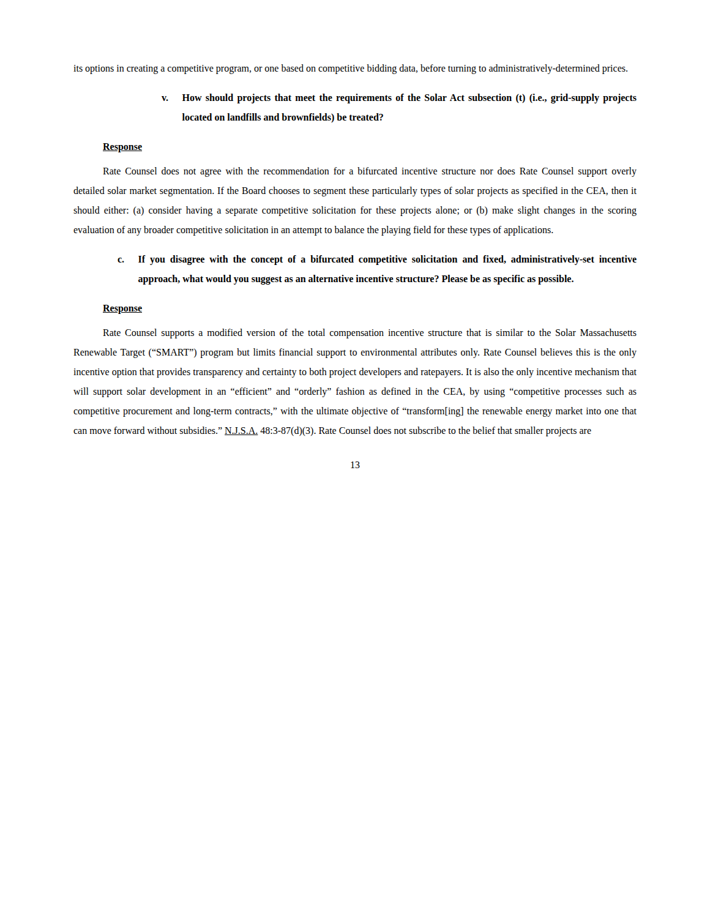its options in creating a competitive program, or one based on competitive bidding data, before turning to administratively-determined prices.
v. How should projects that meet the requirements of the Solar Act subsection (t) (i.e., grid-supply projects located on landfills and brownfields) be treated?
Response
Rate Counsel does not agree with the recommendation for a bifurcated incentive structure nor does Rate Counsel support overly detailed solar market segmentation. If the Board chooses to segment these particularly types of solar projects as specified in the CEA, then it should either: (a) consider having a separate competitive solicitation for these projects alone; or (b) make slight changes in the scoring evaluation of any broader competitive solicitation in an attempt to balance the playing field for these types of applications.
c. If you disagree with the concept of a bifurcated competitive solicitation and fixed, administratively-set incentive approach, what would you suggest as an alternative incentive structure? Please be as specific as possible.
Response
Rate Counsel supports a modified version of the total compensation incentive structure that is similar to the Solar Massachusetts Renewable Target (“SMART”) program but limits financial support to environmental attributes only. Rate Counsel believes this is the only incentive option that provides transparency and certainty to both project developers and ratepayers. It is also the only incentive mechanism that will support solar development in an “efficient” and “orderly” fashion as defined in the CEA, by using “competitive processes such as competitive procurement and long-term contracts,” with the ultimate objective of “transform[ing] the renewable energy market into one that can move forward without subsidies.” N.J.S.A. 48:3-87(d)(3). Rate Counsel does not subscribe to the belief that smaller projects are
13